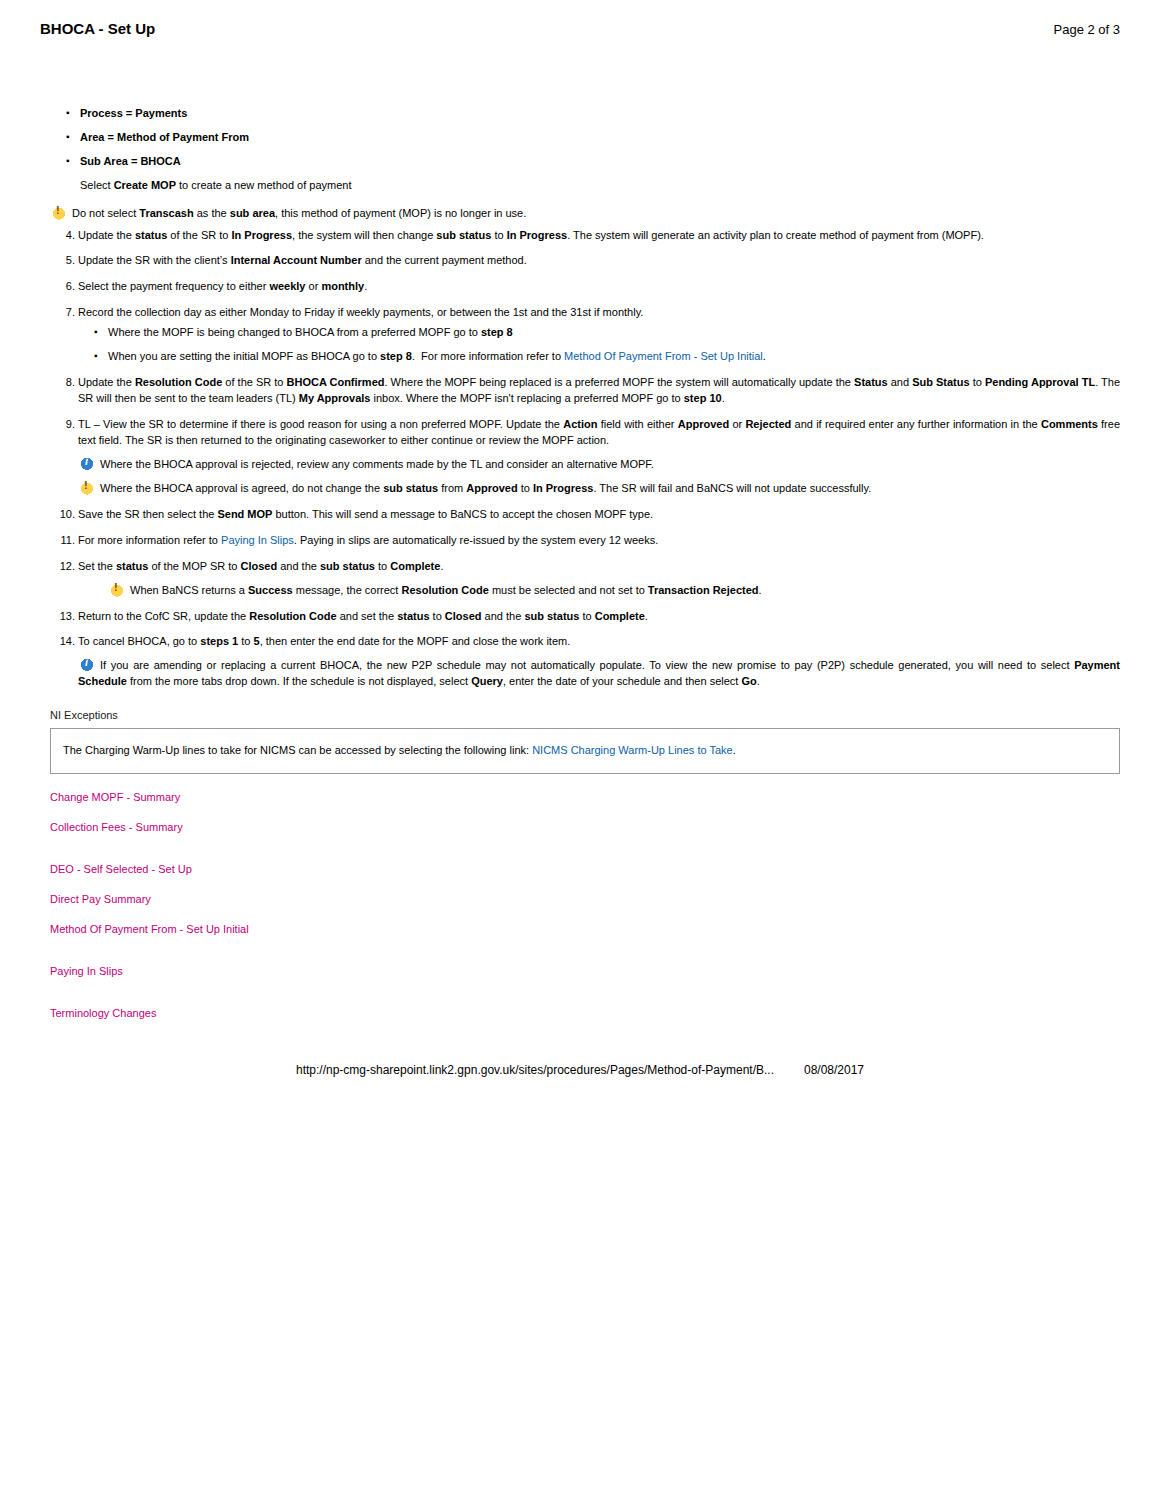BHOCA - Set Up
Page 2 of 3
Process = Payments
Area = Method of Payment From
Sub Area = BHOCA
Select Create MOP to create a new method of payment
Do not select Transcash as the sub area, this method of payment (MOP) is no longer in use.
Update the status of the SR to In Progress, the system will then change sub status to In Progress. The system will generate an activity plan to create method of payment from (MOPF).
Update the SR with the client’s Internal Account Number and the current payment method.
Select the payment frequency to either weekly or monthly.
Record the collection day as either Monday to Friday if weekly payments, or between the 1st and the 31st if monthly.
Where the MOPF is being changed to BHOCA from a preferred MOPF go to step 8
When you are setting the initial MOPF as BHOCA go to step 8. For more information refer to Method Of Payment From - Set Up Initial.
Update the Resolution Code of the SR to BHOCA Confirmed. Where the MOPF being replaced is a preferred MOPF the system will automatically update the Status and Sub Status to Pending Approval TL. The SR will then be sent to the team leaders (TL) My Approvals inbox. Where the MOPF isn't replacing a preferred MOPF go to step 10.
TL – View the SR to determine if there is good reason for using a non preferred MOPF. Update the Action field with either Approved or Rejected and if required enter any further information in the Comments free text field. The SR is then returned to the originating caseworker to either continue or review the MOPF action.
Where the BHOCA approval is rejected, review any comments made by the TL and consider an alternative MOPF.
Where the BHOCA approval is agreed, do not change the sub status from Approved to In Progress. The SR will fail and BaNCS will not update successfully.
Save the SR then select the Send MOP button. This will send a message to BaNCS to accept the chosen MOPF type.
For more information refer to Paying In Slips. Paying in slips are automatically re-issued by the system every 12 weeks.
Set the status of the MOP SR to Closed and the sub status to Complete.
When BaNCS returns a Success message, the correct Resolution Code must be selected and not set to Transaction Rejected.
Return to the CofC SR, update the Resolution Code and set the status to Closed and the sub status to Complete.
To cancel BHOCA, go to steps 1 to 5, then enter the end date for the MOPF and close the work item.
If you are amending or replacing a current BHOCA, the new P2P schedule may not automatically populate. To view the new promise to pay (P2P) schedule generated, you will need to select Payment Schedule from the more tabs drop down. If the schedule is not displayed, select Query, enter the date of your schedule and then select Go.
NI Exceptions
The Charging Warm-Up lines to take for NICMS can be accessed by selecting the following link: NICMS Charging Warm-Up Lines to Take.
Change MOPF - Summary Collection Fees - Summary DEO - Self Selected - Set Up Direct Pay Summary Method Of Payment From - Set Up Initial Paying In Slips Terminology Changes
http://np-cmg-sharepoint.link2.gpn.gov.uk/sites/procedures/Pages/Method-of-Payment/B... 08/08/2017